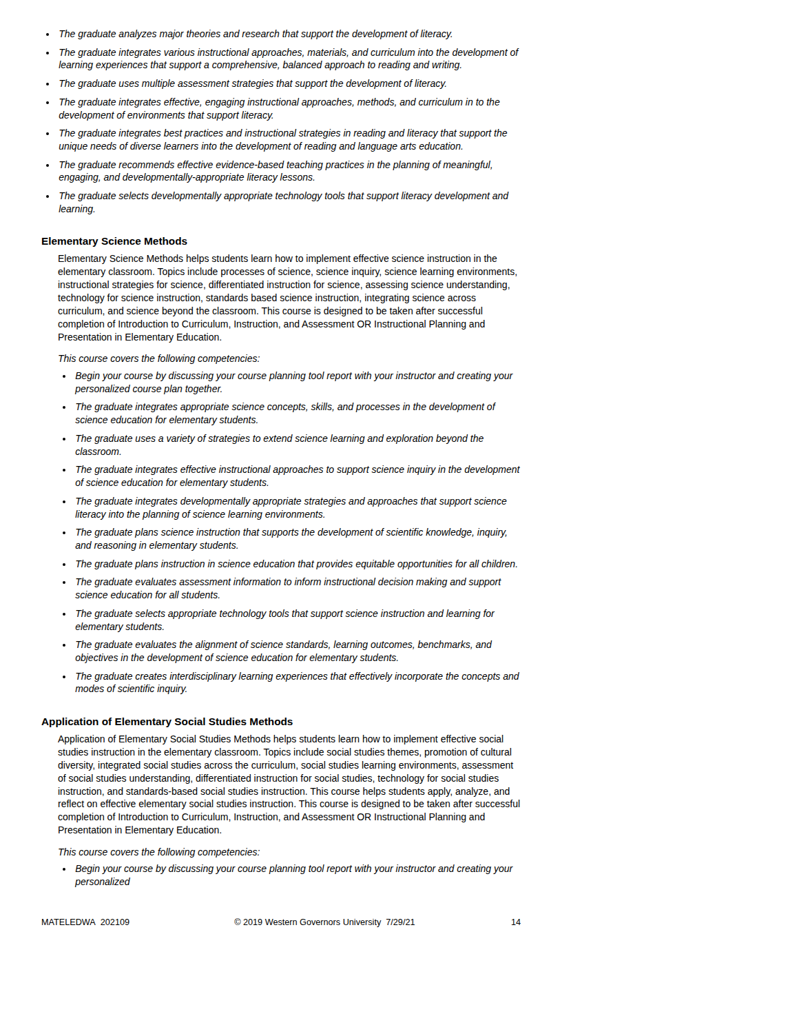The graduate analyzes major theories and research that support the development of literacy.
The graduate integrates various instructional approaches, materials, and curriculum into the development of learning experiences that support a comprehensive, balanced approach to reading and writing.
The graduate uses multiple assessment strategies that support the development of literacy.
The graduate integrates effective, engaging instructional approaches, methods, and curriculum in to the development of environments that support literacy.
The graduate integrates best practices and instructional strategies in reading and literacy that support the unique needs of diverse learners into the development of reading and language arts education.
The graduate recommends effective evidence-based teaching practices in the planning of meaningful, engaging, and developmentally-appropriate literacy lessons.
The graduate selects developmentally appropriate technology tools that support literacy development and learning.
Elementary Science Methods
Elementary Science Methods helps students learn how to implement effective science instruction in the elementary classroom. Topics include processes of science, science inquiry, science learning environments, instructional strategies for science, differentiated instruction for science, assessing science understanding, technology for science instruction, standards based science instruction, integrating science across curriculum, and science beyond the classroom. This course is designed to be taken after successful completion of Introduction to Curriculum, Instruction, and Assessment OR Instructional Planning and Presentation in Elementary Education.
This course covers the following competencies:
Begin your course by discussing your course planning tool report with your instructor and creating your personalized course plan together.
The graduate integrates appropriate science concepts, skills, and processes in the development of science education for elementary students.
The graduate uses a variety of strategies to extend science learning and exploration beyond the classroom.
The graduate integrates effective instructional approaches to support science inquiry in the development of science education for elementary students.
The graduate integrates developmentally appropriate strategies and approaches that support science literacy into the planning of science learning environments.
The graduate plans science instruction that supports the development of scientific knowledge, inquiry, and reasoning in elementary students.
The graduate plans instruction in science education that provides equitable opportunities for all children.
The graduate evaluates assessment information to inform instructional decision making and support science education for all students.
The graduate selects appropriate technology tools that support science instruction and learning for elementary students.
The graduate evaluates the alignment of science standards, learning outcomes, benchmarks, and objectives in the development of science education for elementary students.
The graduate creates interdisciplinary learning experiences that effectively incorporate the concepts and modes of scientific inquiry.
Application of Elementary Social Studies Methods
Application of Elementary Social Studies Methods helps students learn how to implement effective social studies instruction in the elementary classroom. Topics include social studies themes, promotion of cultural diversity, integrated social studies across the curriculum, social studies learning environments, assessment of social studies understanding, differentiated instruction for social studies, technology for social studies instruction, and standards-based social studies instruction. This course helps students apply, analyze, and reflect on effective elementary social studies instruction. This course is designed to be taken after successful completion of Introduction to Curriculum, Instruction, and Assessment OR Instructional Planning and Presentation in Elementary Education.
This course covers the following competencies:
Begin your course by discussing your course planning tool report with your instructor and creating your personalized
MATELEDWA 202109
© 2019 Western Governors University 7/29/21
14